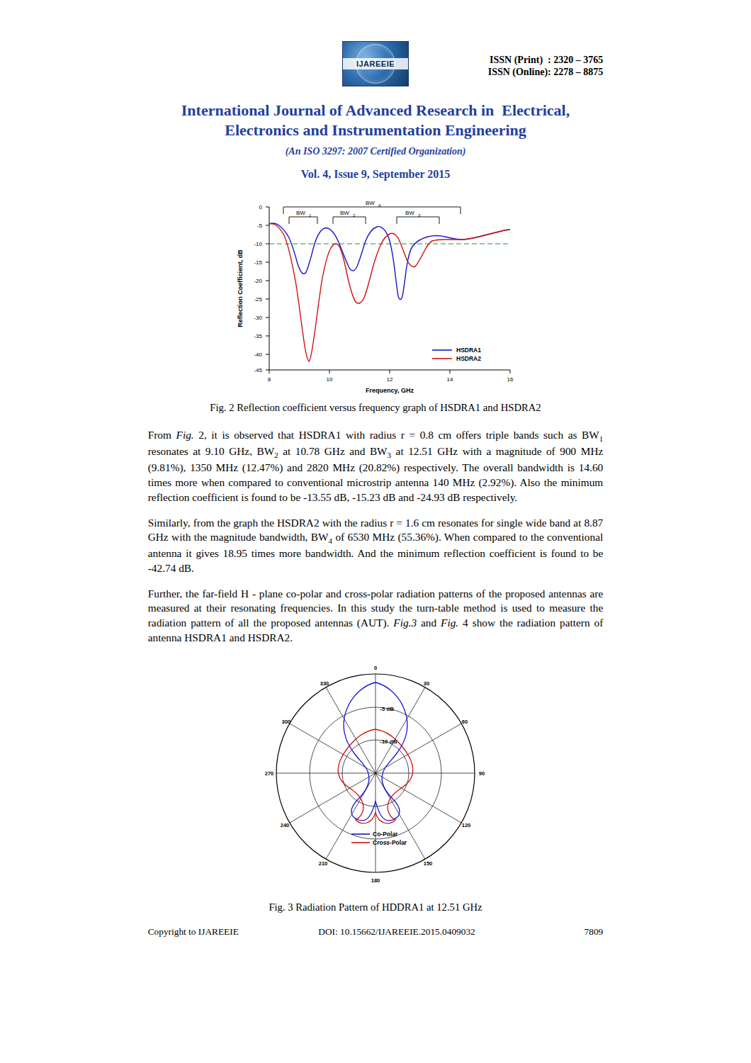ISSN (Print) : 2320 – 3765
ISSN (Online): 2278 – 8875
IJAREEIE
International Journal of Advanced Research in Electrical, Electronics and Instrumentation Engineering
(An ISO 3297: 2007 Certified Organization)
Vol. 4, Issue 9, September 2015
0 -5 -10 -15 -20 -25 -30 -35 -40 -45 8 10 12 14 16 Frequency, GHz Reflection Coefficient, dB BW1 BW2 BW3 BW4 HSDRA1 HSDRA2
Fig. 2 Reflection coefficient versus frequency graph of HSDRA1 and HSDRA2
From Fig. 2, it is observed that HSDRA1 with radius r = 0.8 cm offers triple bands such as BW1 resonates at 9.10 GHz, BW2 at 10.78 GHz and BW3 at 12.51 GHz with a magnitude of 900 MHz (9.81%), 1350 MHz (12.47%) and 2820 MHz (20.82%) respectively. The overall bandwidth is 14.60 times more when compared to conventional microstrip antenna 140 MHz (2.92%). Also the minimum reflection coefficient is found to be -13.55 dB, -15.23 dB and -24.93 dB respectively.
Similarly, from the graph the HSDRA2 with the radius r = 1.6 cm resonates for single wide band at 8.87 GHz with the magnitude bandwidth, BW4 of 6530 MHz (55.36%). When compared to the conventional antenna it gives 18.95 times more bandwidth. And the minimum reflection coefficient is found to be -42.74 dB.
Further, the far-field H - plane co-polar and cross-polar radiation patterns of the proposed antennas are measured at their resonating frequencies. In this study the turn-table method is used to measure the radiation pattern of all the proposed antennas (AUT). Fig.3 and Fig. 4 show the radiation pattern of antenna HSDRA1 and HSDRA2.
0 30 60 90 120 150 180 210 240 270 300 330 -5 dB -10 dB Co-Polar Cross-Polar
Fig. 3 Radiation Pattern of HDDRA1 at 12.51 GHz
Copyright to IJAREEIE
DOI: 10.15662/IJAREEIE.2015.0409032
7809